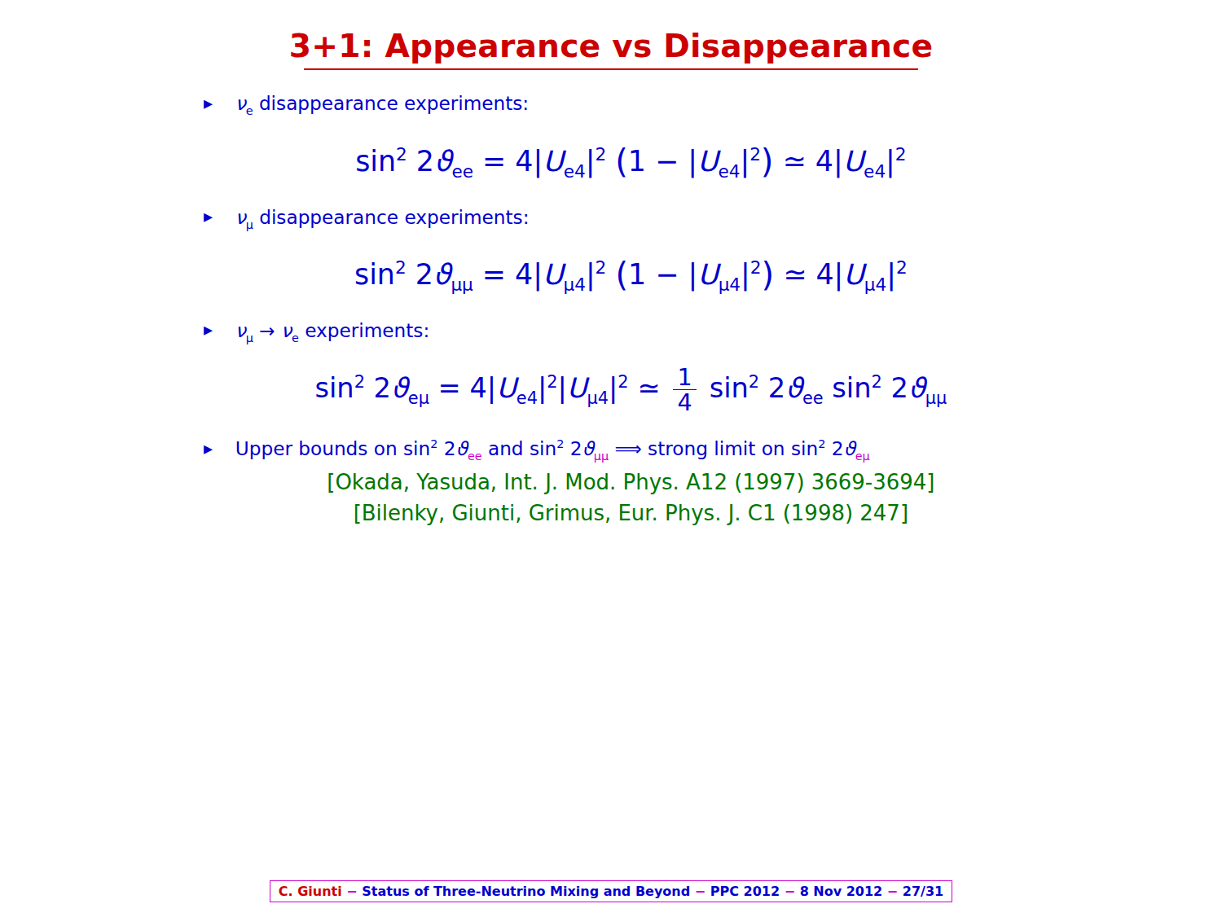3+1: Appearance vs Disappearance
νe disappearance experiments:
sin2 2ϑee = 4|Ue4|2 (1 − |Ue4|2) ≃ 4|Ue4|2
νμ disappearance experiments:
sin2 2ϑμμ = 4|Uμ4|2 (1 − |Uμ4|2) ≃ 4|Uμ4|2
νμ → νe experiments:
sin2 2ϑeμ = 4|Ue4|2|Uμ4|2 ≃ 14 sin2 2ϑee sin2 2ϑμμ
Upper bounds on sin2 2ϑee and sin2 2ϑμμ ⟹ strong limit on sin2 2ϑeμ
[Okada, Yasuda, Int. J. Mod. Phys. A12 (1997) 3669-3694]
[Bilenky, Giunti, Grimus, Eur. Phys. J. C1 (1998) 247]
C. Giunti − Status of Three-Neutrino Mixing and Beyond − PPC 2012 − 8 Nov 2012 − 27/31